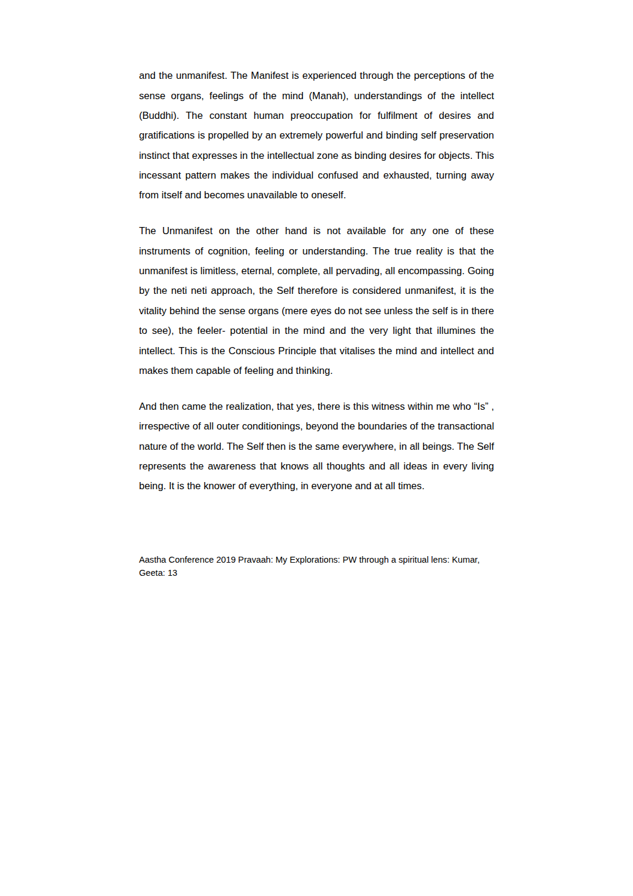and the unmanifest. The Manifest is experienced through the perceptions of the sense organs, feelings of the mind (Manah), understandings of the intellect (Buddhi). The constant human preoccupation for fulfilment of desires and gratifications is propelled by an extremely powerful and binding self preservation instinct that expresses in the intellectual zone as binding desires for objects. This incessant pattern makes the individual confused and exhausted, turning away from itself and becomes unavailable to oneself.
The Unmanifest on the other hand is not available for any one of these instruments of cognition, feeling or understanding. The true reality is that the unmanifest is limitless, eternal, complete, all pervading, all encompassing. Going by the neti neti approach, the Self therefore is considered unmanifest, it is the vitality behind the sense organs (mere eyes do not see unless the self is in there to see), the feeler- potential in the mind and the very light that illumines the intellect. This is the Conscious Principle that vitalises the mind and intellect and makes them capable of feeling and thinking.
And then came the realization, that yes, there is this witness within me who “Is” , irrespective of all outer conditionings, beyond the boundaries of the transactional nature of the world. The Self then is the same everywhere, in all beings. The Self represents the awareness that knows all thoughts and all ideas in every living being. It is the knower of everything, in everyone and at all times.
Aastha Conference 2019 Pravaah: My Explorations: PW through a spiritual lens: Kumar, Geeta: 13